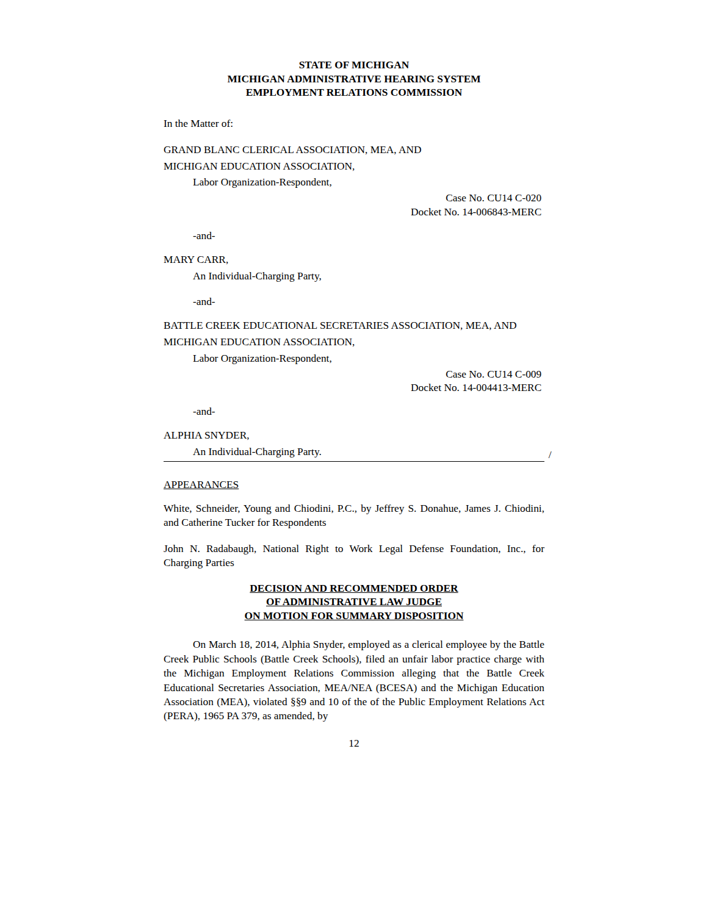STATE OF MICHIGAN
MICHIGAN ADMINISTRATIVE HEARING SYSTEM
EMPLOYMENT RELATIONS COMMISSION
In the Matter of:
GRAND BLANC CLERICAL ASSOCIATION, MEA, AND
MICHIGAN EDUCATION ASSOCIATION,
Labor Organization-Respondent,
Case No. CU14 C-020
Docket No. 14-006843-MERC
-and-
MARY CARR,
An Individual-Charging Party,
-and-
BATTLE CREEK EDUCATIONAL SECRETARIES ASSOCIATION, MEA, AND
MICHIGAN EDUCATION ASSOCIATION,
Labor Organization-Respondent,
Case No. CU14 C-009
Docket No. 14-004413-MERC
-and-
ALPHIA SNYDER,
An Individual-Charging Party.
/
APPEARANCES
White, Schneider, Young and Chiodini, P.C., by Jeffrey S. Donahue, James J. Chiodini, and Catherine Tucker for Respondents
John N. Radabaugh, National Right to Work Legal Defense Foundation, Inc., for Charging Parties
DECISION AND RECOMMENDED ORDER
OF ADMINISTRATIVE LAW JUDGE
ON MOTION FOR SUMMARY DISPOSITION
On March 18, 2014, Alphia Snyder, employed as a clerical employee by the Battle Creek Public Schools (Battle Creek Schools), filed an unfair labor practice charge with the Michigan Employment Relations Commission alleging that the Battle Creek Educational Secretaries Association, MEA/NEA (BCESA) and the Michigan Education Association (MEA), violated §§9 and 10 of the of the Public Employment Relations Act (PERA), 1965 PA 379, as amended, by
12